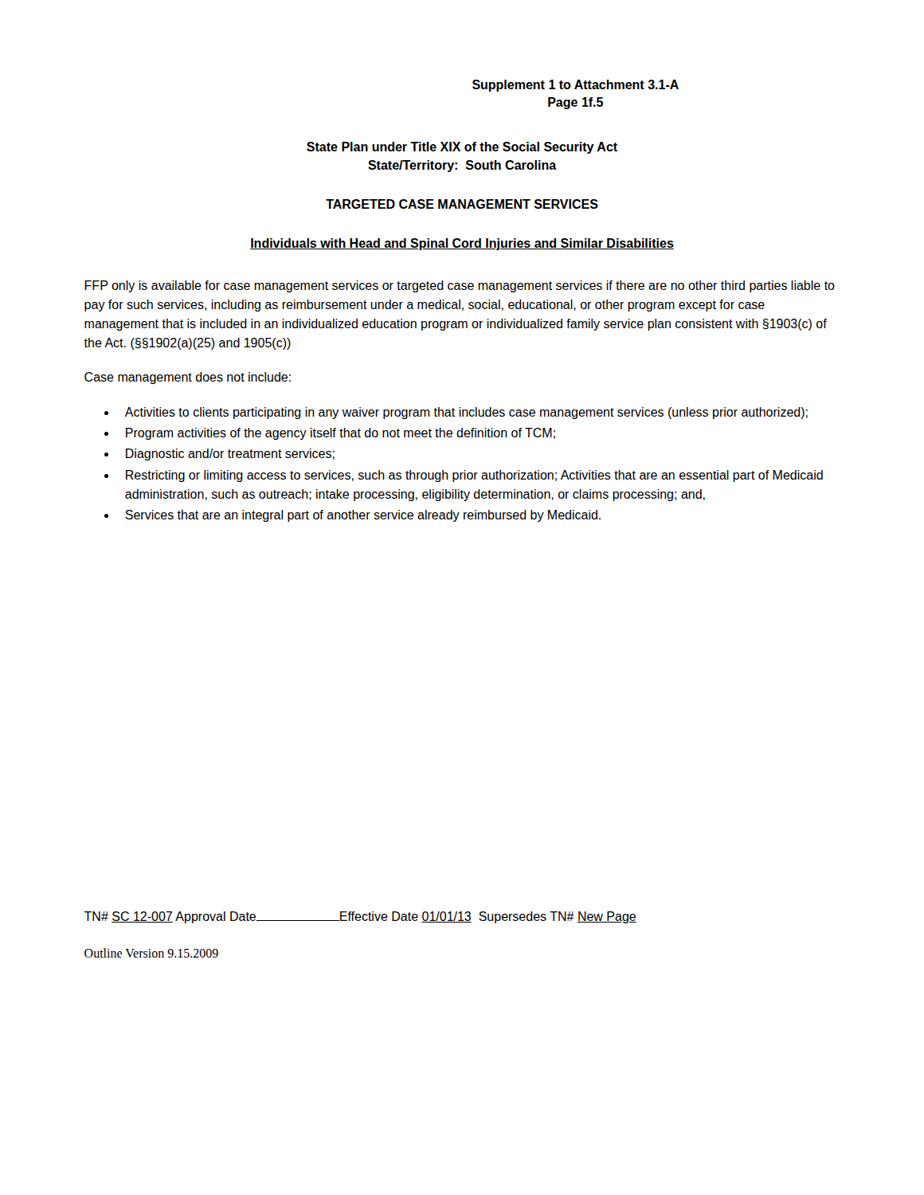Supplement 1 to Attachment 3.1-A
Page 1f.5
State Plan under Title XIX of the Social Security Act
State/Territory: South Carolina
TARGETED CASE MANAGEMENT SERVICES
Individuals with Head and Spinal Cord Injuries and Similar Disabilities
FFP only is available for case management services or targeted case management services if there are no other third parties liable to pay for such services, including as reimbursement under a medical, social, educational, or other program except for case management that is included in an individualized education program or individualized family service plan consistent with §1903(c) of the Act. (§§1902(a)(25) and 1905(c))
Case management does not include:
Activities to clients participating in any waiver program that includes case management services (unless prior authorized);
Program activities of the agency itself that do not meet the definition of TCM;
Diagnostic and/or treatment services;
Restricting or limiting access to services, such as through prior authorization; Activities that are an essential part of Medicaid administration, such as outreach; intake processing, eligibility determination, or claims processing; and,
Services that are an integral part of another service already reimbursed by Medicaid.
TN# SC 12-007 Approval Date Effective Date 01/01/13 Supersedes TN# New Page
Outline Version 9.15.2009